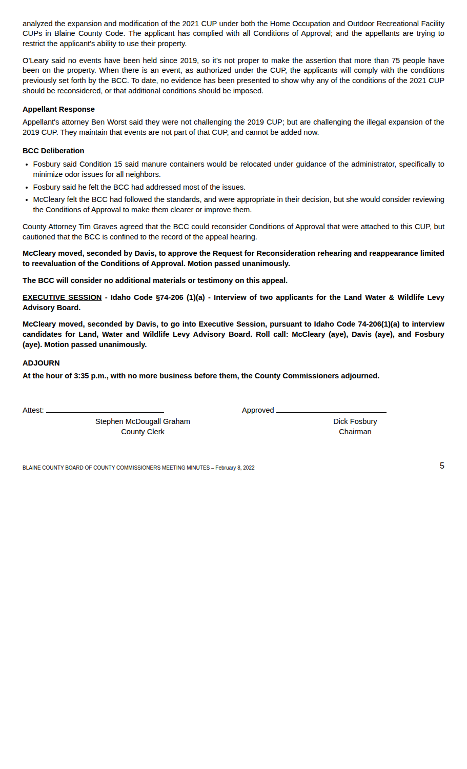analyzed the expansion and modification of the 2021 CUP under both the Home Occupation and Outdoor Recreational Facility CUPs in Blaine County Code. The applicant has complied with all Conditions of Approval; and the appellants are trying to restrict the applicant's ability to use their property.
O'Leary said no events have been held since 2019, so it's not proper to make the assertion that more than 75 people have been on the property. When there is an event, as authorized under the CUP, the applicants will comply with the conditions previously set forth by the BCC. To date, no evidence has been presented to show why any of the conditions of the 2021 CUP should be reconsidered, or that additional conditions should be imposed.
Appellant Response
Appellant's attorney Ben Worst said they were not challenging the 2019 CUP; but are challenging the illegal expansion of the 2019 CUP. They maintain that events are not part of that CUP, and cannot be added now.
BCC Deliberation
Fosbury said Condition 15 said manure containers would be relocated under guidance of the administrator, specifically to minimize odor issues for all neighbors.
Fosbury said he felt the BCC had addressed most of the issues.
McCleary felt the BCC had followed the standards, and were appropriate in their decision, but she would consider reviewing the Conditions of Approval to make them clearer or improve them.
County Attorney Tim Graves agreed that the BCC could reconsider Conditions of Approval that were attached to this CUP, but cautioned that the BCC is confined to the record of the appeal hearing.
McCleary moved, seconded by Davis, to approve the Request for Reconsideration rehearing and reappearance limited to reevaluation of the Conditions of Approval. Motion passed unanimously.
The BCC will consider no additional materials or testimony on this appeal.
EXECUTIVE SESSION - Idaho Code §74-206 (1)(a) - Interview of two applicants for the Land Water & Wildlife Levy Advisory Board.
McCleary moved, seconded by Davis, to go into Executive Session, pursuant to Idaho Code 74-206(1)(a) to interview candidates for Land, Water and Wildlife Levy Advisory Board. Roll call: McCleary (aye), Davis (aye), and Fosbury (aye). Motion passed unanimously.
ADJOURN
At the hour of 3:35 p.m., with no more business before them, the County Commissioners adjourned.
| Attest: Stephen McDougall Graham County Clerk | Approved Dick Fosbury Chairman |
BLAINE COUNTY BOARD OF COUNTY COMMISSIONERS MEETING MINUTES – February 8, 2022 5